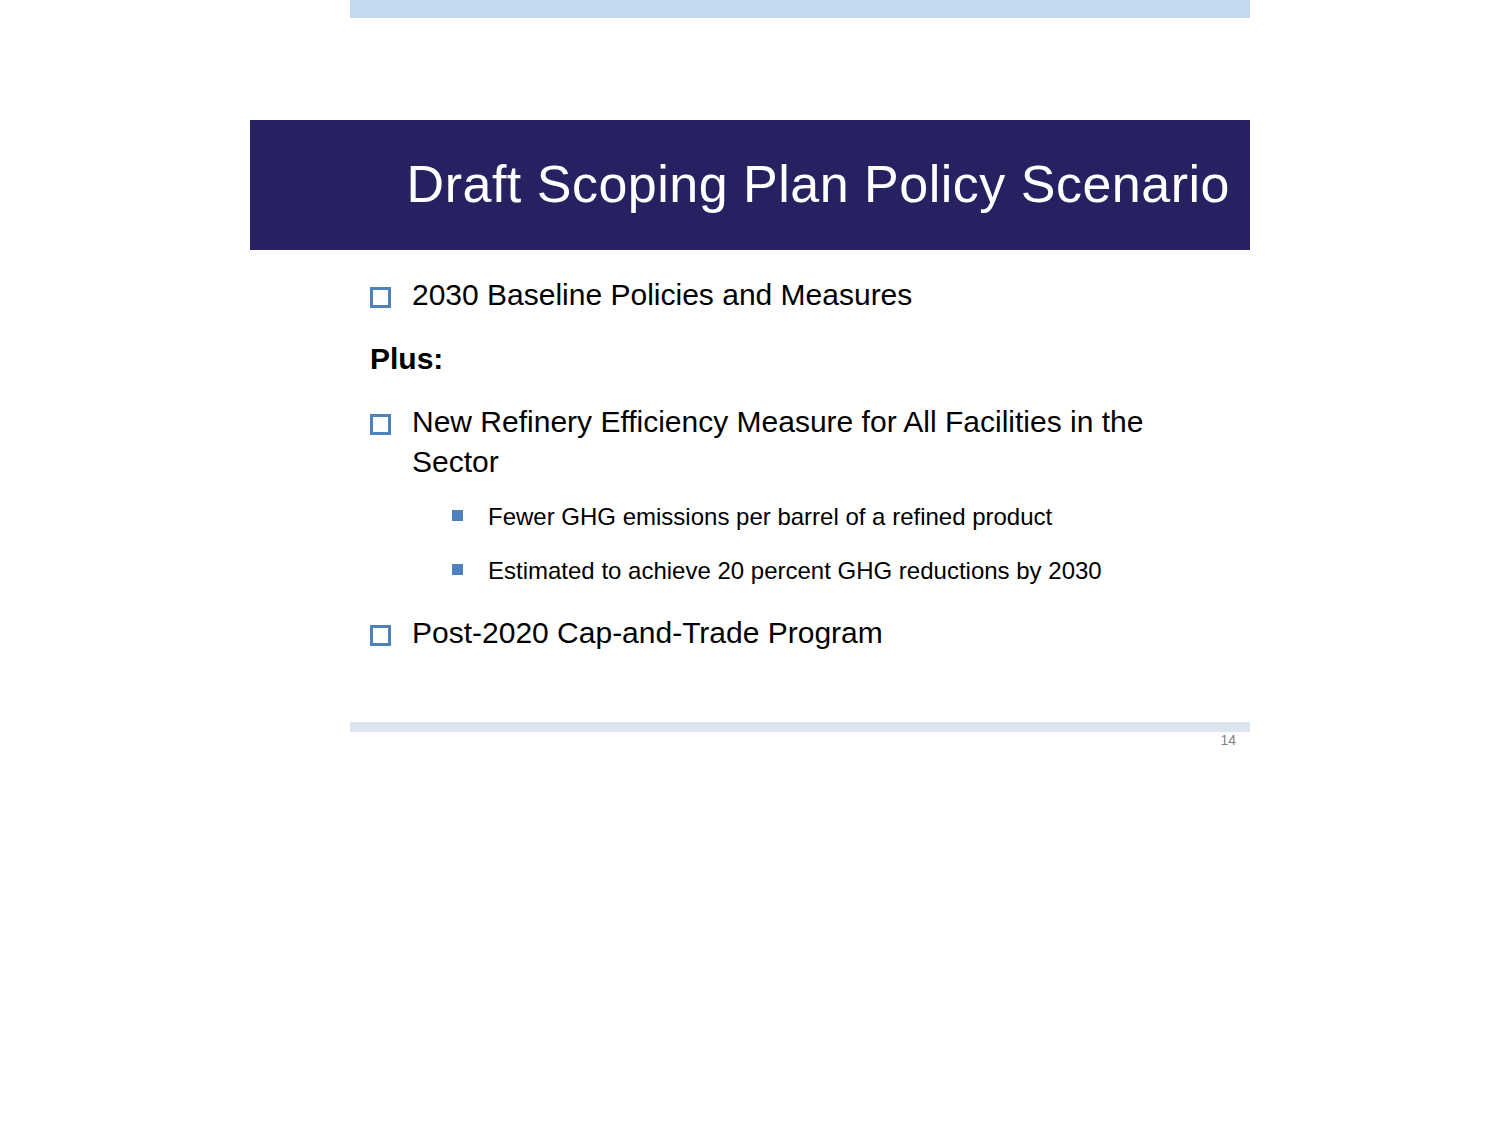Draft Scoping Plan Policy Scenario
2030 Baseline Policies and Measures
Plus:
New Refinery Efficiency Measure for All Facilities in the Sector
Fewer GHG emissions per barrel of a refined product
Estimated to achieve 20 percent GHG reductions by 2030
Post-2020 Cap-and-Trade Program
14